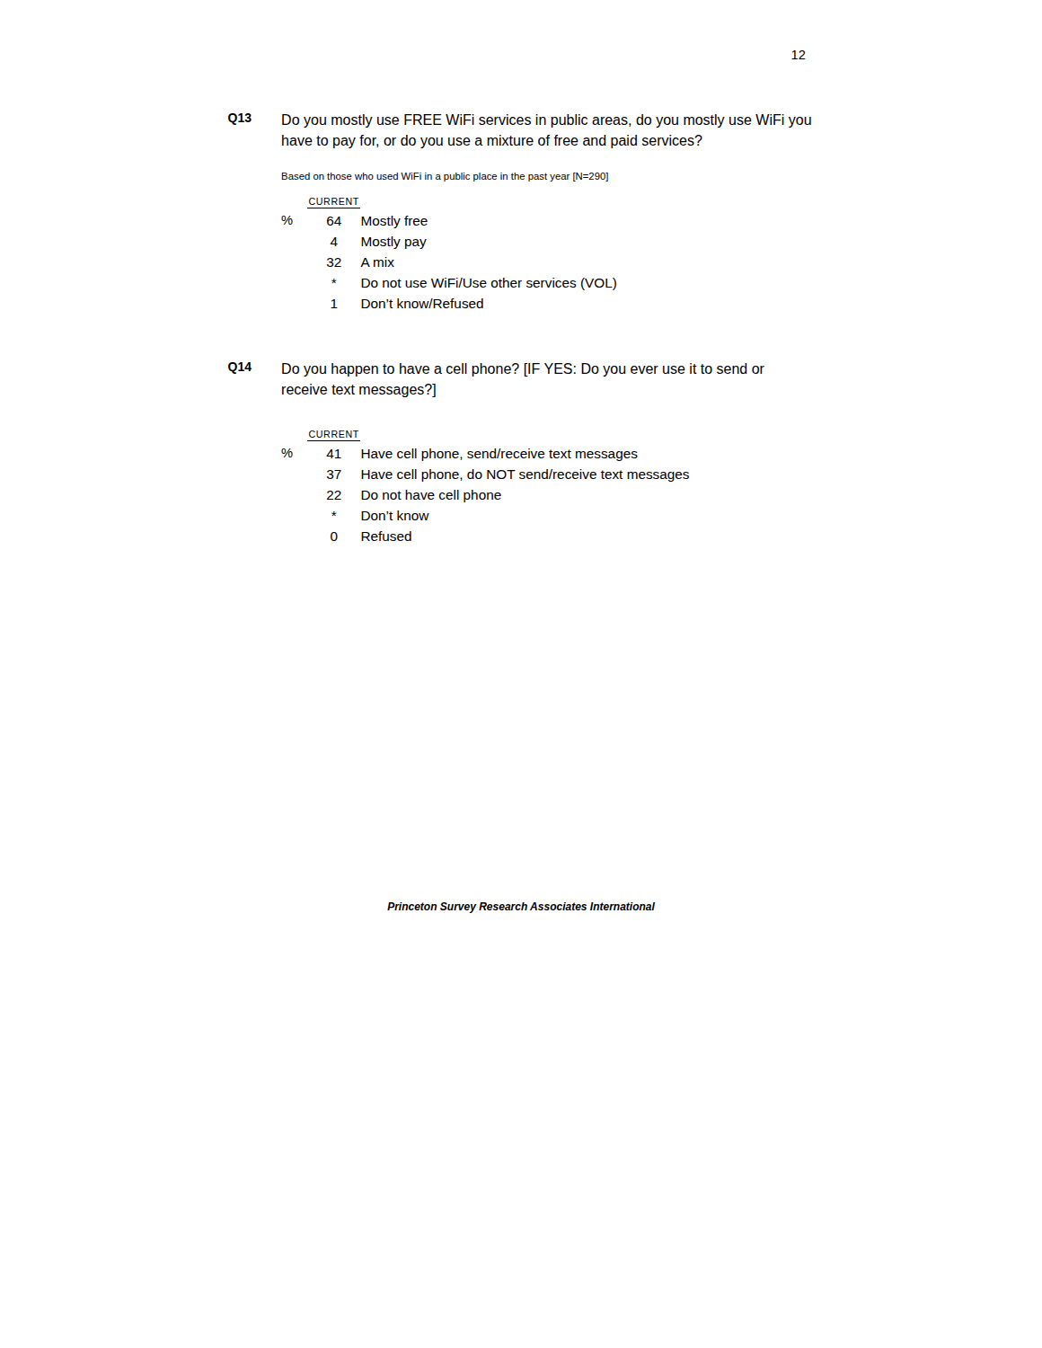12
Q13
Do you mostly use FREE WiFi services in public areas, do you mostly use WiFi you have to pay for, or do you use a mixture of free and paid services?
Based on those who used WiFi in a public place in the past year [N=290]
| | CURRENT | |
| % | 64 | Mostly free |
| | 4 | Mostly pay |
| | 32 | A mix |
| | * | Do not use WiFi/Use other services (VOL) |
| | 1 | Don’t know/Refused |
Q14
Do you happen to have a cell phone? [IF YES: Do you ever use it to send or receive text messages?]
| | CURRENT | |
| % | 41 | Have cell phone, send/receive text messages |
| | 37 | Have cell phone, do NOT send/receive text messages |
| | 22 | Do not have cell phone |
| | * | Don’t know |
| | 0 | Refused |
Princeton Survey Research Associates International